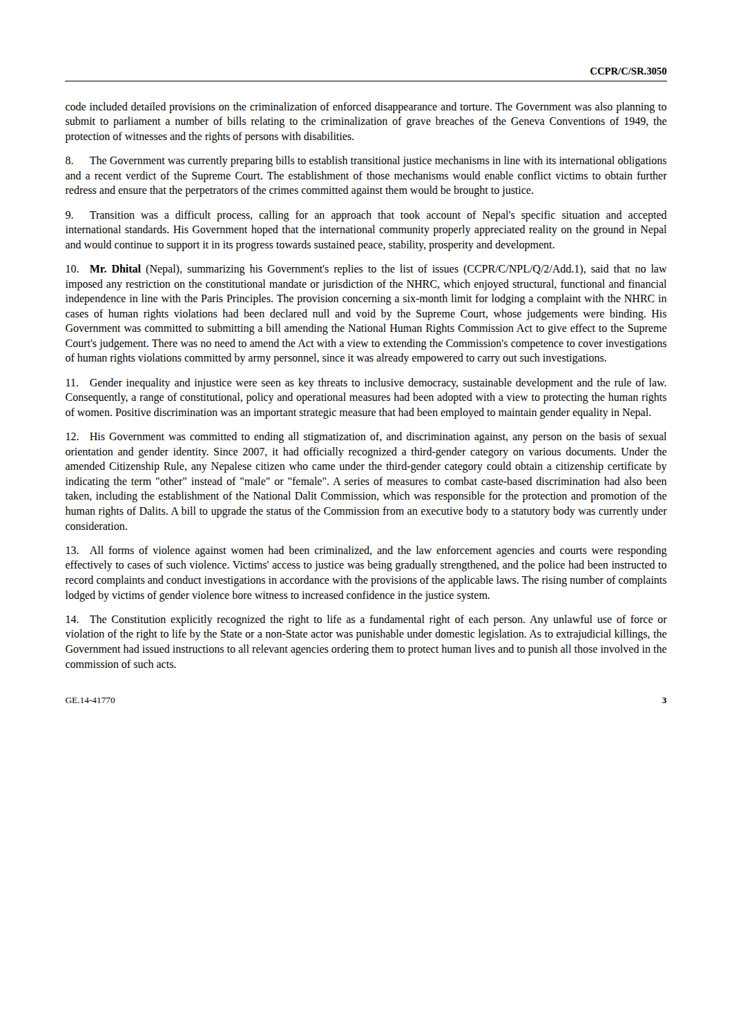CCPR/C/SR.3050
code included detailed provisions on the criminalization of enforced disappearance and torture. The Government was also planning to submit to parliament a number of bills relating to the criminalization of grave breaches of the Geneva Conventions of 1949, the protection of witnesses and the rights of persons with disabilities.
8. The Government was currently preparing bills to establish transitional justice mechanisms in line with its international obligations and a recent verdict of the Supreme Court. The establishment of those mechanisms would enable conflict victims to obtain further redress and ensure that the perpetrators of the crimes committed against them would be brought to justice.
9. Transition was a difficult process, calling for an approach that took account of Nepal's specific situation and accepted international standards. His Government hoped that the international community properly appreciated reality on the ground in Nepal and would continue to support it in its progress towards sustained peace, stability, prosperity and development.
10. Mr. Dhital (Nepal), summarizing his Government's replies to the list of issues (CCPR/C/NPL/Q/2/Add.1), said that no law imposed any restriction on the constitutional mandate or jurisdiction of the NHRC, which enjoyed structural, functional and financial independence in line with the Paris Principles. The provision concerning a six-month limit for lodging a complaint with the NHRC in cases of human rights violations had been declared null and void by the Supreme Court, whose judgements were binding. His Government was committed to submitting a bill amending the National Human Rights Commission Act to give effect to the Supreme Court's judgement. There was no need to amend the Act with a view to extending the Commission's competence to cover investigations of human rights violations committed by army personnel, since it was already empowered to carry out such investigations.
11. Gender inequality and injustice were seen as key threats to inclusive democracy, sustainable development and the rule of law. Consequently, a range of constitutional, policy and operational measures had been adopted with a view to protecting the human rights of women. Positive discrimination was an important strategic measure that had been employed to maintain gender equality in Nepal.
12. His Government was committed to ending all stigmatization of, and discrimination against, any person on the basis of sexual orientation and gender identity. Since 2007, it had officially recognized a third-gender category on various documents. Under the amended Citizenship Rule, any Nepalese citizen who came under the third-gender category could obtain a citizenship certificate by indicating the term "other" instead of "male" or "female". A series of measures to combat caste-based discrimination had also been taken, including the establishment of the National Dalit Commission, which was responsible for the protection and promotion of the human rights of Dalits. A bill to upgrade the status of the Commission from an executive body to a statutory body was currently under consideration.
13. All forms of violence against women had been criminalized, and the law enforcement agencies and courts were responding effectively to cases of such violence. Victims' access to justice was being gradually strengthened, and the police had been instructed to record complaints and conduct investigations in accordance with the provisions of the applicable laws. The rising number of complaints lodged by victims of gender violence bore witness to increased confidence in the justice system.
14. The Constitution explicitly recognized the right to life as a fundamental right of each person. Any unlawful use of force or violation of the right to life by the State or a non-State actor was punishable under domestic legislation. As to extrajudicial killings, the Government had issued instructions to all relevant agencies ordering them to protect human lives and to punish all those involved in the commission of such acts.
GE.14-41770 3